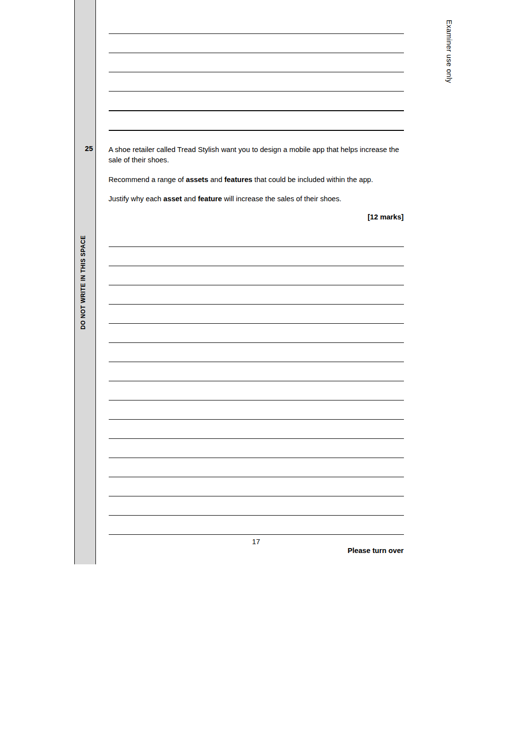DO NOT WRITE IN THIS SPACE
Examiner use only
25
A shoe retailer called Tread Stylish want you to design a mobile app that helps increase the sale of their shoes.
Recommend a range of assets and features that could be included within the app.
Justify why each asset and feature will increase the sales of their shoes.
[12 marks]
17
Please turn over